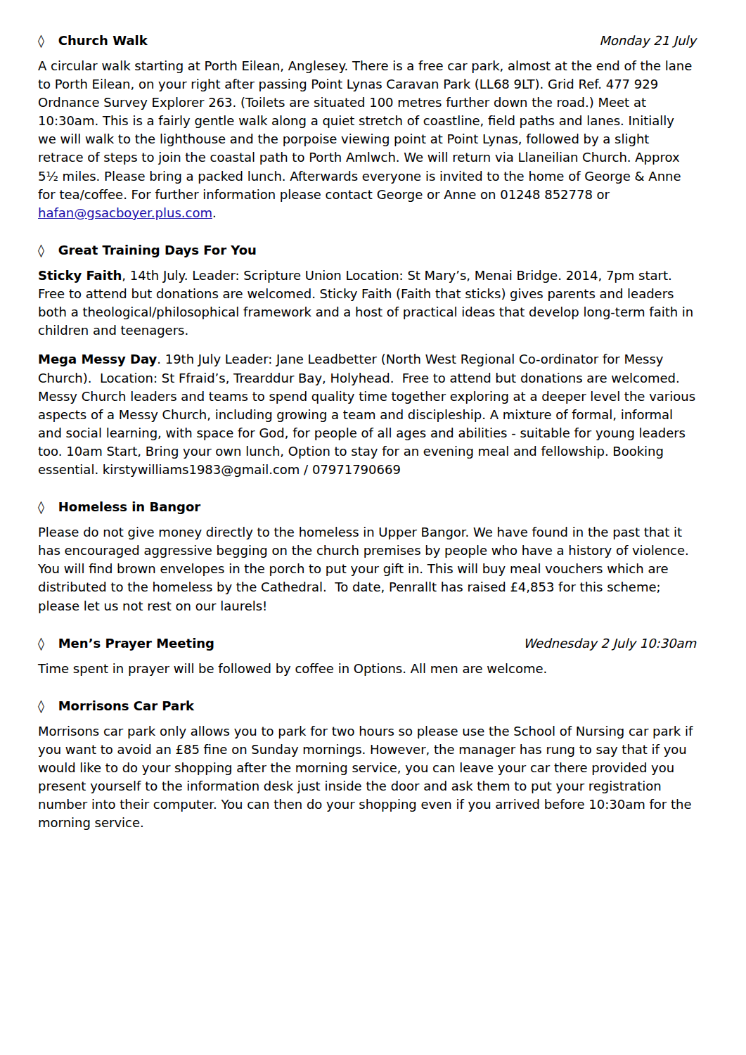◊ Church Walk Monday 21 July
A circular walk starting at Porth Eilean, Anglesey. There is a free car park, almost at the end of the lane to Porth Eilean, on your right after passing Point Lynas Caravan Park (LL68 9LT). Grid Ref. 477 929 Ordnance Survey Explorer 263. (Toilets are situated 100 metres further down the road.) Meet at 10:30am. This is a fairly gentle walk along a quiet stretch of coastline, field paths and lanes. Initially we will walk to the lighthouse and the porpoise viewing point at Point Lynas, followed by a slight retrace of steps to join the coastal path to Porth Amlwch. We will return via Llaneilian Church. Approx 5½ miles. Please bring a packed lunch. Afterwards everyone is invited to the home of George & Anne for tea/coffee. For further information please contact George or Anne on 01248 852778 or hafan@gsacboyer.plus.com.
◊ Great Training Days For You
Sticky Faith, 14th July. Leader: Scripture Union Location: St Mary’s, Menai Bridge. 2014, 7pm start. Free to attend but donations are welcomed. Sticky Faith (Faith that sticks) gives parents and leaders both a theological/philosophical framework and a host of practical ideas that develop long-term faith in children and teenagers.
Mega Messy Day. 19th July Leader: Jane Leadbetter (North West Regional Co-ordinator for Messy Church). Location: St Ffraid’s, Trearddur Bay, Holyhead. Free to attend but donations are welcomed. Messy Church leaders and teams to spend quality time together exploring at a deeper level the various aspects of a Messy Church, including growing a team and discipleship. A mixture of formal, informal and social learning, with space for God, for people of all ages and abilities - suitable for young leaders too. 10am Start, Bring your own lunch, Option to stay for an evening meal and fellowship. Booking essential. kirstywilliams1983@gmail.com / 07971790669
◊ Homeless in Bangor
Please do not give money directly to the homeless in Upper Bangor. We have found in the past that it has encouraged aggressive begging on the church premises by people who have a history of violence. You will find brown envelopes in the porch to put your gift in. This will buy meal vouchers which are distributed to the homeless by the Cathedral. To date, Penrallt has raised £4,853 for this scheme; please let us not rest on our laurels!
◊ Men’s Prayer Meeting Wednesday 2 July 10:30am
Time spent in prayer will be followed by coffee in Options. All men are welcome.
◊ Morrisons Car Park
Morrisons car park only allows you to park for two hours so please use the School of Nursing car park if you want to avoid an £85 fine on Sunday mornings. However, the manager has rung to say that if you would like to do your shopping after the morning service, you can leave your car there provided you present yourself to the information desk just inside the door and ask them to put your registration number into their computer. You can then do your shopping even if you arrived before 10:30am for the morning service.